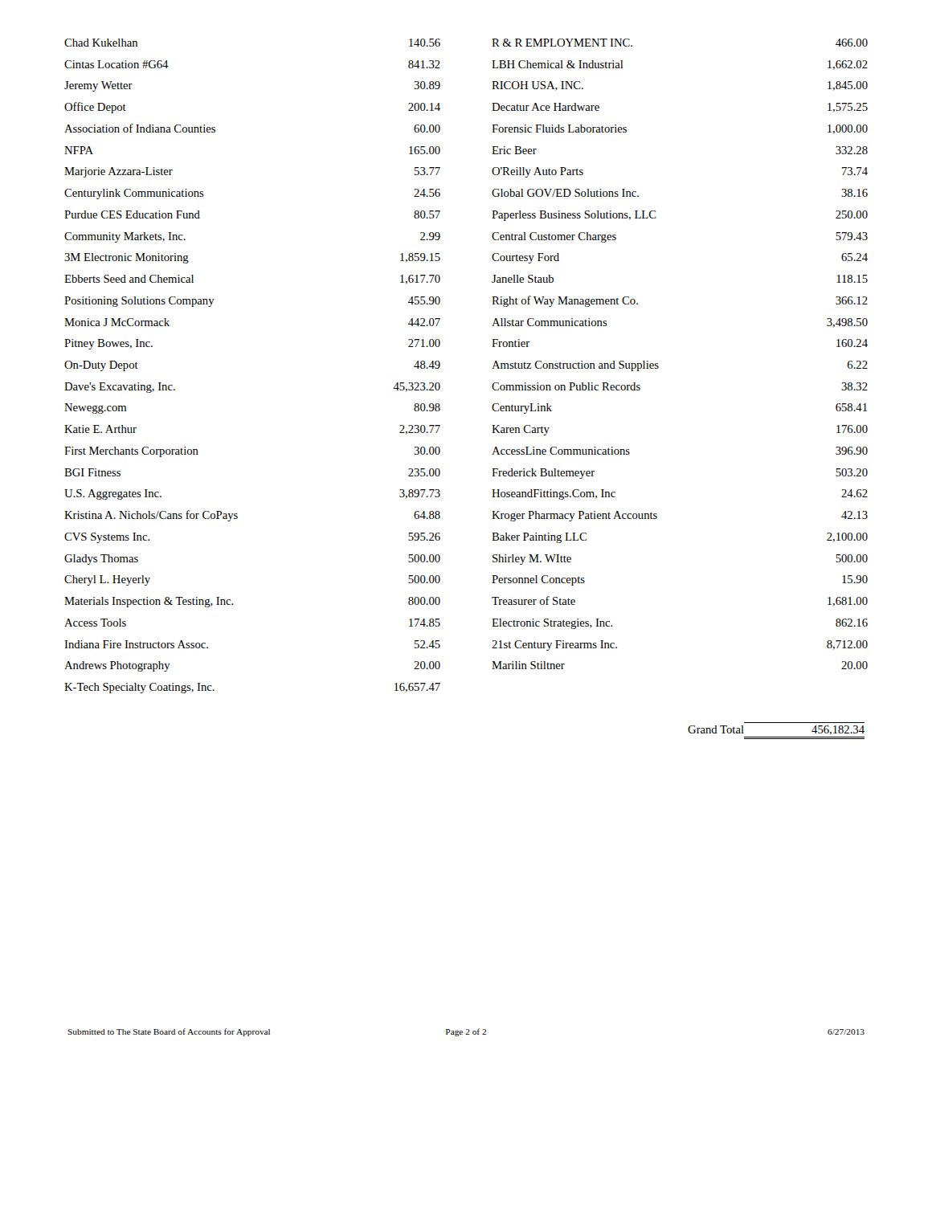| Chad Kukelhan | 140.56 | | R & R EMPLOYMENT INC. | 466.00 |
| Cintas Location #G64 | 841.32 | | LBH Chemical & Industrial | 1,662.02 |
| Jeremy Wetter | 30.89 | | RICOH USA, INC. | 1,845.00 |
| Office Depot | 200.14 | | Decatur Ace Hardware | 1,575.25 |
| Association of Indiana Counties | 60.00 | | Forensic Fluids Laboratories | 1,000.00 |
| NFPA | 165.00 | | Eric Beer | 332.28 |
| Marjorie Azzara-Lister | 53.77 | | O'Reilly Auto Parts | 73.74 |
| Centurylink Communications | 24.56 | | Global GOV/ED Solutions Inc. | 38.16 |
| Purdue CES Education Fund | 80.57 | | Paperless Business Solutions, LLC | 250.00 |
| Community Markets, Inc. | 2.99 | | Central Customer Charges | 579.43 |
| 3M Electronic Monitoring | 1,859.15 | | Courtesy Ford | 65.24 |
| Ebberts Seed and Chemical | 1,617.70 | | Janelle Staub | 118.15 |
| Positioning Solutions Company | 455.90 | | Right of Way Management Co. | 366.12 |
| Monica J McCormack | 442.07 | | Allstar Communications | 3,498.50 |
| Pitney Bowes, Inc. | 271.00 | | Frontier | 160.24 |
| On-Duty Depot | 48.49 | | Amstutz Construction and Supplies | 6.22 |
| Dave's Excavating, Inc. | 45,323.20 | | Commission on Public Records | 38.32 |
| Newegg.com | 80.98 | | CenturyLink | 658.41 |
| Katie E. Arthur | 2,230.77 | | Karen Carty | 176.00 |
| First Merchants Corporation | 30.00 | | AccessLine Communications | 396.90 |
| BGI Fitness | 235.00 | | Frederick Bultemeyer | 503.20 |
| U.S. Aggregates Inc. | 3,897.73 | | HoseandFittings.Com, Inc | 24.62 |
| Kristina A. Nichols/Cans for CoPays | 64.88 | | Kroger Pharmacy Patient Accounts | 42.13 |
| CVS Systems Inc. | 595.26 | | Baker Painting LLC | 2,100.00 |
| Gladys Thomas | 500.00 | | Shirley M. WItte | 500.00 |
| Cheryl L. Heyerly | 500.00 | | Personnel Concepts | 15.90 |
| Materials Inspection & Testing, Inc. | 800.00 | | Treasurer of State | 1,681.00 |
| Access Tools | 174.85 | | Electronic Strategies, Inc. | 862.16 |
| Indiana Fire Instructors Assoc. | 52.45 | | 21st Century Firearms Inc. | 8,712.00 |
| Andrews Photography | 20.00 | | Marilin Stiltner | 20.00 |
| K-Tech Specialty Coatings, Inc. | 16,657.47 | | | |
| Grand Total | 456,182.34 |
Submitted to The State Board of Accounts for Approval
Page 2 of 2
6/27/2013